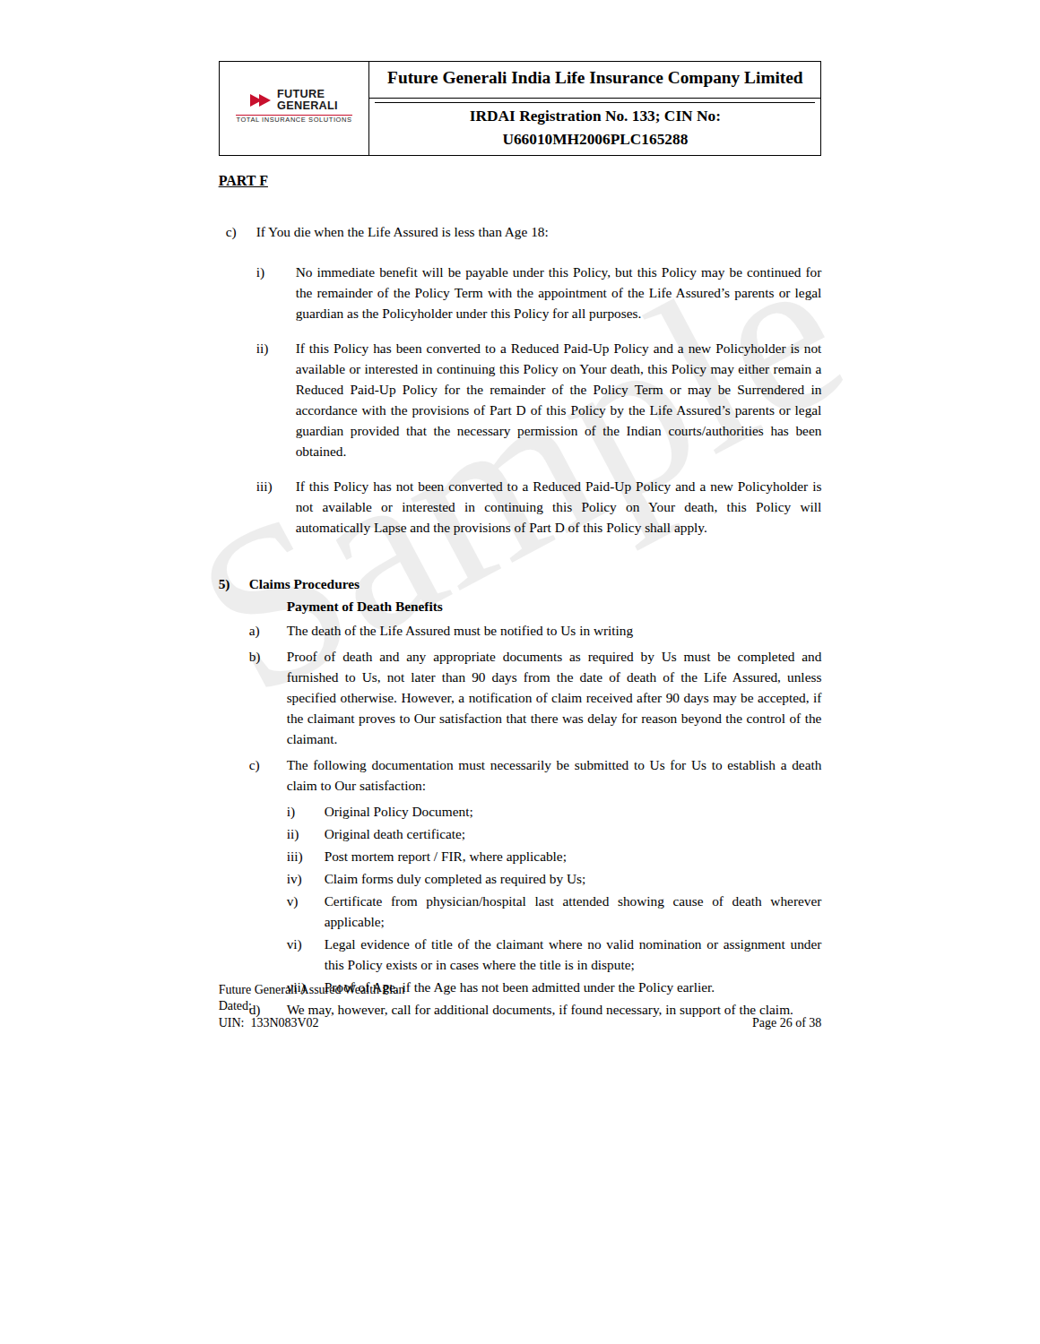| FUTURE GENERALI TOTAL INSURANCE SOLUTIONS | Future Generali India Life Insurance Company Limited |
| IRDAI Registration No. 133; CIN No: U66010MH2006PLC165288 |
Sample
PART F
c) If You die when the Life Assured is less than Age 18:
i) No immediate benefit will be payable under this Policy, but this Policy may be continued for the remainder of the Policy Term with the appointment of the Life Assured’s parents or legal guardian as the Policyholder under this Policy for all purposes.
ii) If this Policy has been converted to a Reduced Paid-Up Policy and a new Policyholder is not available or interested in continuing this Policy on Your death, this Policy may either remain a Reduced Paid-Up Policy for the remainder of the Policy Term or may be Surrendered in accordance with the provisions of Part D of this Policy by the Life Assured’s parents or legal guardian provided that the necessary permission of the Indian courts/authorities has been obtained.
iii) If this Policy has not been converted to a Reduced Paid-Up Policy and a new Policyholder is not available or interested in continuing this Policy on Your death, this Policy will automatically Lapse and the provisions of Part D of this Policy shall apply.
5) Claims Procedures
Payment of Death Benefits
a) The death of the Life Assured must be notified to Us in writing
b) Proof of death and any appropriate documents as required by Us must be completed and furnished to Us, not later than 90 days from the date of death of the Life Assured, unless specified otherwise. However, a notification of claim received after 90 days may be accepted, if the claimant proves to Our satisfaction that there was delay for reason beyond the control of the claimant.
c) The following documentation must necessarily be submitted to Us for Us to establish a death claim to Our satisfaction:
i) Original Policy Document;
ii) Original death certificate;
iii) Post mortem report / FIR, where applicable;
iv) Claim forms duly completed as required by Us;
v) Certificate from physician/hospital last attended showing cause of death wherever applicable;
vi) Legal evidence of title of the claimant where no valid nomination or assignment under this Policy exists or in cases where the title is in dispute;
vii) Proof of Age, if the Age has not been admitted under the Policy earlier.
d) We may, however, call for additional documents, if found necessary, in support of the claim.
Future Generali Assured Wealth Plan
Dated:
UIN: 133N083V02
Page 26 of 38